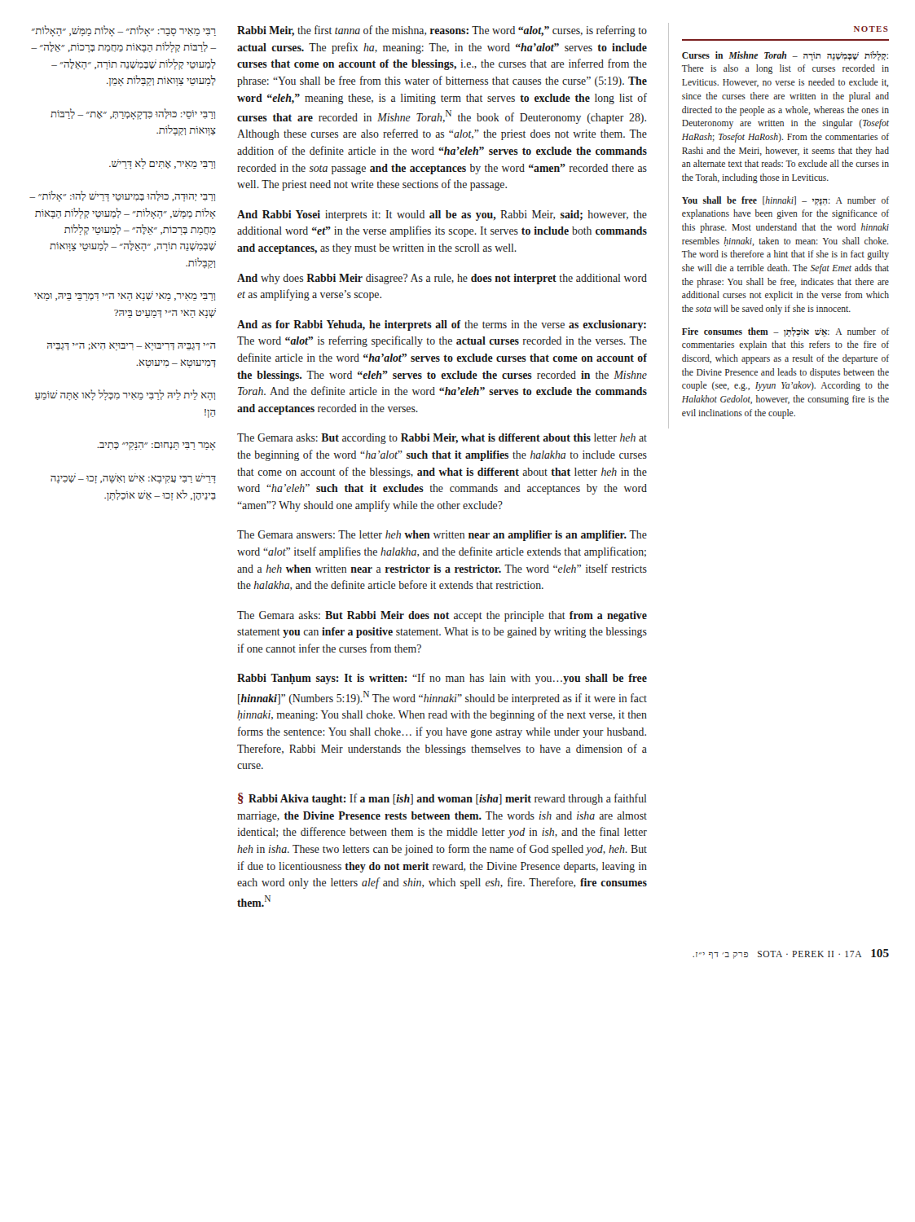רַבִּי מֵאִיר סָבַר: ״אָלוֹת״ – אָלוֹת מַמָּשׁ, ״הָאָלוֹת״ – לְרַבּוֹת קְלָלוֹת הַבָּאוֹת מֵחֲמַת בְּרָכוֹת, ״אֵלֶּה״ – לְמַעוּטֵי קְלָלוֹת שֶׁבְּמִשְׁנֵה תוֹרָה, ״הָאֵלֶּה״ – לְמַעוּטֵי צַוָּואוֹת וְקַבָּלוֹת אָמֵן.
וְרַבִּי יוֹסֵי: כּוּלְּהוּ כִּדְקָאָמְרַתְּ, ״אֶת״ – לְרַבּוֹת צַוָּואוֹת וְקַבָּלוֹת.
וְרַבִּי מֵאִיר, אֶתִּים לָא דָּרֵישׁ.
וְרַבִּי יְהוּדָה, כּוּלְּהוּ בְּמִיעוּטֵי דָּרֵישׁ לְהוּ: ״אָלוֹת״ – אָלוֹת מַמָּשׁ, ״הָאָלוֹת״ – לְמַעוּטֵי קְלָלוֹת הַבָּאוֹת מֵחֲמַת בְּרָכוֹת, ״אֵלֶּה״ – לְמַעוּטֵי קְלָלוֹת שֶׁבְּמִשְׁנֵה תוֹרָה, ״הָאֵלֶּה״ – לְמַעוּטֵי צַוָּואוֹת וְקַבָּלוֹת.
וְרַבִּי מֵאִיר, מַאי שְׁנָא הַאי ה״י דִּמְרַבֵּי בֵּיהּ, וּמַאי שְׁנָא הַאי ה״י דְּמַעֵיט בֵּיהּ?
ה״י דְּגַבֵּיהּ דְּרִיבּוּיָא – רִיבּוּיָא הִיא; ה״י דְּגַבֵּיהּ דְּמִיעוּטָא – מִיעוּטָא.
וְהָא לֵית לֵיהּ לְרַבִּי מֵאִיר מִכְּלָל לָאו אַתָּה שׁוֹמֵעַ הֵן!
אָמַר רַבִּי תַּנְחוּם: ״הִנָּקִי״ כְּתִיב.
דָּרֵישׁ רַבִּי עֲקִיבָא: אִישׁ וְאִשָּׁה, זָכוּ – שְׁכִינָה בֵּינֵיהֶן, לֹא זָכוּ – אֵשׁ אוֹכַלְתָּן.
Rabbi Meir, the first tanna of the mishna, reasons: The word “alot,” curses, is referring to actual curses. The prefix ha, meaning: The, in the word “ha’alot” serves to include curses that come on account of the blessings, i.e., the curses that are inferred from the phrase: “You shall be free from this water of bitterness that causes the curse” (5:19). The word “eleh,” meaning these, is a limiting term that serves to exclude the long list of curses that are recorded in Mishne Torah,N the book of Deuteronomy (chapter 28). Although these curses are also referred to as “alot,” the priest does not write them. The addition of the definite article in the word “ha’eleh” serves to exclude the commands recorded in the sota passage and the acceptances by the word “amen” recorded there as well. The priest need not write these sections of the passage.
And Rabbi Yosei interprets it: It would all be as you, Rabbi Meir, said; however, the additional word “et” in the verse amplifies its scope. It serves to include both commands and acceptances, as they must be written in the scroll as well.
And why does Rabbi Meir disagree? As a rule, he does not interpret the additional word et as amplifying a verse’s scope.
And as for Rabbi Yehuda, he interprets all of the terms in the verse as exclusionary: The word “alot” is referring specifically to the actual curses recorded in the verses. The definite article in the word “ha’alot” serves to exclude curses that come on account of the blessings. The word “eleh” serves to exclude the curses recorded in the Mishne Torah. And the definite article in the word “ha’eleh” serves to exclude the commands and acceptances recorded in the verses.
The Gemara asks: But according to Rabbi Meir, what is different about this letter heh at the beginning of the word “ha’alot” such that it amplifies the halakha to include curses that come on account of the blessings, and what is different about that letter heh in the word “ha’eleh” such that it excludes the commands and acceptances by the word “amen”? Why should one amplify while the other exclude?
The Gemara answers: The letter heh when written near an amplifier is an amplifier. The word “alot” itself amplifies the halakha, and the definite article extends that amplification; and a heh when written near a restrictor is a restrictor. The word “eleh” itself restricts the halakha, and the definite article before it extends that restriction.
The Gemara asks: But Rabbi Meir does not accept the principle that from a negative statement you can infer a positive statement. What is to be gained by writing the blessings if one cannot infer the curses from them?
Rabbi Tanḥum says: It is written: “If no man has lain with you…you shall be free [hinnaki]” (Numbers 5:19).N The word “hinnaki” should be interpreted as if it were in fact ḥinnaki, meaning: You shall choke. When read with the beginning of the next verse, it then forms the sentence: You shall choke… if you have gone astray while under your husband. Therefore, Rabbi Meir understands the blessings themselves to have a dimension of a curse.
§ Rabbi Akiva taught: If a man [ish] and woman [isha] merit reward through a faithful marriage, the Divine Presence rests between them. The words ish and isha are almost identical; the difference between them is the middle letter yod in ish, and the final letter heh in isha. These two letters can be joined to form the name of God spelled yod, heh. But if due to licentiousness they do not merit reward, the Divine Presence departs, leaving in each word only the letters alef and shin, which spell esh, fire. Therefore, fire consumes them.N
NOTES
Curses in Mishne Torah – קְלָלוֹת שֶׁבְּמִשְׁנֵה תוֹרָה: There is also a long list of curses recorded in Leviticus. However, no verse is needed to exclude it, since the curses there are written in the plural and directed to the people as a whole, whereas the ones in Deuteronomy are written in the singular (Tosefot HaRash; Tosefot HaRosh). From the commentaries of Rashi and the Meiri, however, it seems that they had an alternate text that reads: To exclude all the curses in the Torah, including those in Leviticus.
You shall be free [hinnaki] – הִנָּקִי: A number of explanations have been given for the significance of this phrase. Most understand that the word hinnaki resembles ḥinnaki, taken to mean: You shall choke. The word is therefore a hint that if she is in fact guilty she will die a terrible death. The Sefat Emet adds that the phrase: You shall be free, indicates that there are additional curses not explicit in the verse from which the sota will be saved only if she is innocent.
Fire consumes them – אֵשׁ אוֹכַלְתָּן: A number of commentaries explain that this refers to the fire of discord, which appears as a result of the departure of the Divine Presence and leads to disputes between the couple (see, e.g., Iyyun Ya’akov). According to the Halakhot Gedolot, however, the consuming fire is the evil inclinations of the couple.
פרק ב׳ דף י״ז. SOTA · PEREK II · 17A 105